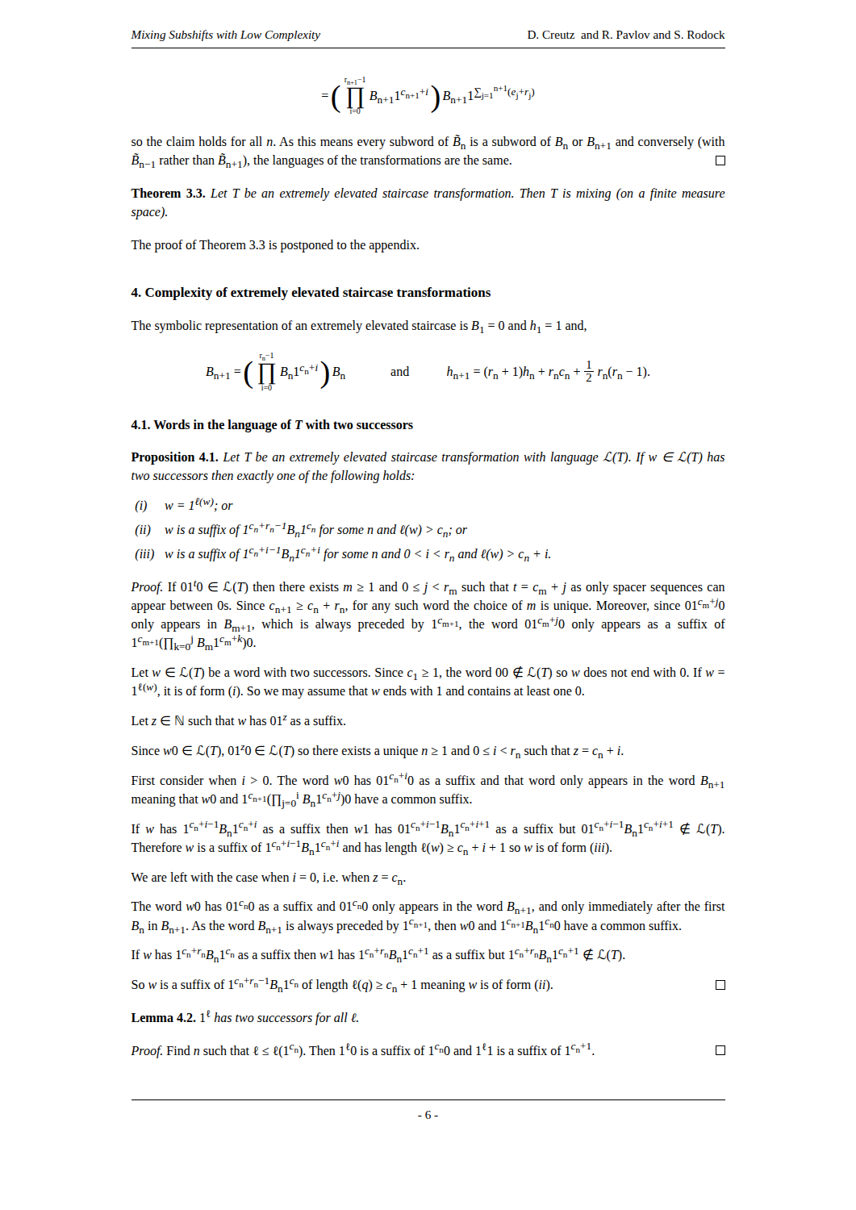Mixing Subshifts with Low Complexity D. Creutz and R. Pavlov and S. Rodock
= ( rn+1−1 ∏ i=0 Bn+11cn+1+i ) Bn+11∑j=1n+1(ej+rj)
so the claim holds for all n. As this means every subword of B̃n is a subword of Bn or Bn+1 and conversely (with B̃n−1 rather than B̃n+1), the languages of the transformations are the same.
Theorem 3.3. Let T be an extremely elevated staircase transformation. Then T is mixing (on a finite measure space).
The proof of Theorem 3.3 is postponed to the appendix.
4. Complexity of extremely elevated staircase transformations
The symbolic representation of an extremely elevated staircase is B1 = 0 and h1 = 1 and,
Bn+1 = ( rn−1 ∏ i=0 Bn1cn+i ) Bn and hn+1 = (rn + 1)hn + rncn + 12 rn(rn − 1).
4.1. Words in the language of T with two successors
Proposition 4.1. Let T be an extremely elevated staircase transformation with language ℒ(T). If w ∈ ℒ(T) has two successors then exactly one of the following holds:
w = 1ℓ(w); or
w is a suffix of 1cn+rn−1Bn1cn for some n and ℓ(w) > cn; or
w is a suffix of 1cn+i−1Bn1cn+i for some n and 0 < i < rn and ℓ(w) > cn + i.
Proof. If 01t0 ∈ ℒ(T) then there exists m ≥ 1 and 0 ≤ j < rm such that t = cm + j as only spacer sequences can appear between 0s. Since cn+1 ≥ cn + rn, for any such word the choice of m is unique. Moreover, since 01cm+j0 only appears in Bm+1, which is always preceded by 1cm+1, the word 01cm+j0 only appears as a suffix of 1cm+1(∏k=0j Bm1cm+k)0.
Let w ∈ ℒ(T) be a word with two successors. Since c1 ≥ 1, the word 00 ∉ ℒ(T) so w does not end with 0. If w = 1ℓ(w), it is of form (i). So we may assume that w ends with 1 and contains at least one 0.
Let z ∈ ℕ such that w has 01z as a suffix.
Since w0 ∈ ℒ(T), 01z0 ∈ ℒ(T) so there exists a unique n ≥ 1 and 0 ≤ i < rn such that z = cn + i.
First consider when i > 0. The word w0 has 01cn+i0 as a suffix and that word only appears in the word Bn+1 meaning that w0 and 1cn+1(∏j=0i Bn1cn+j)0 have a common suffix.
If w has 1cn+i−1Bn1cn+i as a suffix then w1 has 01cn+i−1Bn1cn+i+1 as a suffix but 01cn+i−1Bn1cn+i+1 ∉ ℒ(T). Therefore w is a suffix of 1cn+i−1Bn1cn+i and has length ℓ(w) ≥ cn + i + 1 so w is of form (iii).
We are left with the case when i = 0, i.e. when z = cn.
The word w0 has 01cn0 as a suffix and 01cn0 only appears in the word Bn+1, and only immediately after the first Bn in Bn+1. As the word Bn+1 is always preceded by 1cn+1, then w0 and 1cn+1Bn1cn0 have a common suffix.
If w has 1cn+rnBn1cn as a suffix then w1 has 1cn+rnBn1cn+1 as a suffix but 1cn+rnBn1cn+1 ∉ ℒ(T).
So w is a suffix of 1cn+rn−1Bn1cn of length ℓ(q) ≥ cn + 1 meaning w is of form (ii).
Lemma 4.2. 1ℓ has two successors for all ℓ.
Proof. Find n such that ℓ ≤ ℓ(1cn). Then 1ℓ0 is a suffix of 1cn0 and 1ℓ1 is a suffix of 1cn+1.
- 6 -